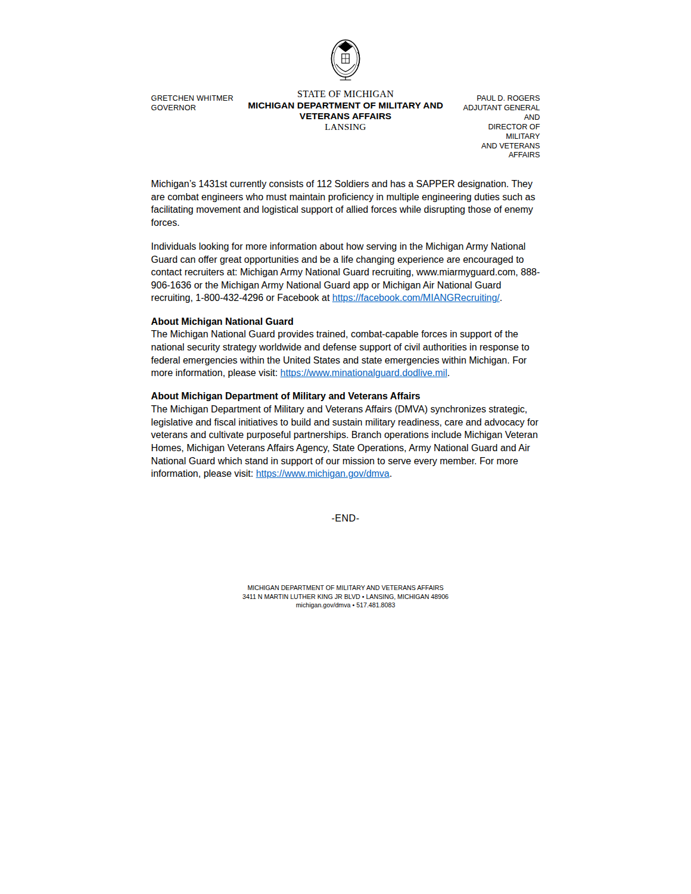GRETCHEN WHITMER
GOVERNOR
STATE OF MICHIGAN
MICHIGAN DEPARTMENT OF MILITARY AND VETERANS AFFAIRS
LANSING
PAUL D. ROGERS
ADJUTANT GENERAL AND
DIRECTOR OF MILITARY
AND VETERANS AFFAIRS
Michigan’s 1431st currently consists of 112 Soldiers and has a SAPPER designation. They are combat engineers who must maintain proficiency in multiple engineering duties such as facilitating movement and logistical support of allied forces while disrupting those of enemy forces.
Individuals looking for more information about how serving in the Michigan Army National Guard can offer great opportunities and be a life changing experience are encouraged to contact recruiters at: Michigan Army National Guard recruiting, www.miarmyguard.com, 888-906-1636 or the Michigan Army National Guard app or Michigan Air National Guard recruiting, 1-800-432-4296 or Facebook at https://facebook.com/MIANGRecruiting/.
About Michigan National Guard
The Michigan National Guard provides trained, combat-capable forces in support of the national security strategy worldwide and defense support of civil authorities in response to federal emergencies within the United States and state emergencies within Michigan. For more information, please visit: https://www.minationalguard.dodlive.mil.
About Michigan Department of Military and Veterans Affairs
The Michigan Department of Military and Veterans Affairs (DMVA) synchronizes strategic, legislative and fiscal initiatives to build and sustain military readiness, care and advocacy for veterans and cultivate purposeful partnerships. Branch operations include Michigan Veteran Homes, Michigan Veterans Affairs Agency, State Operations, Army National Guard and Air National Guard which stand in support of our mission to serve every member. For more information, please visit: https://www.michigan.gov/dmva.
-END-
MICHIGAN DEPARTMENT OF MILITARY AND VETERANS AFFAIRS
3411 N MARTIN LUTHER KING JR BLVD • LANSING, MICHIGAN 48906
michigan.gov/dmva • 517.481.8083